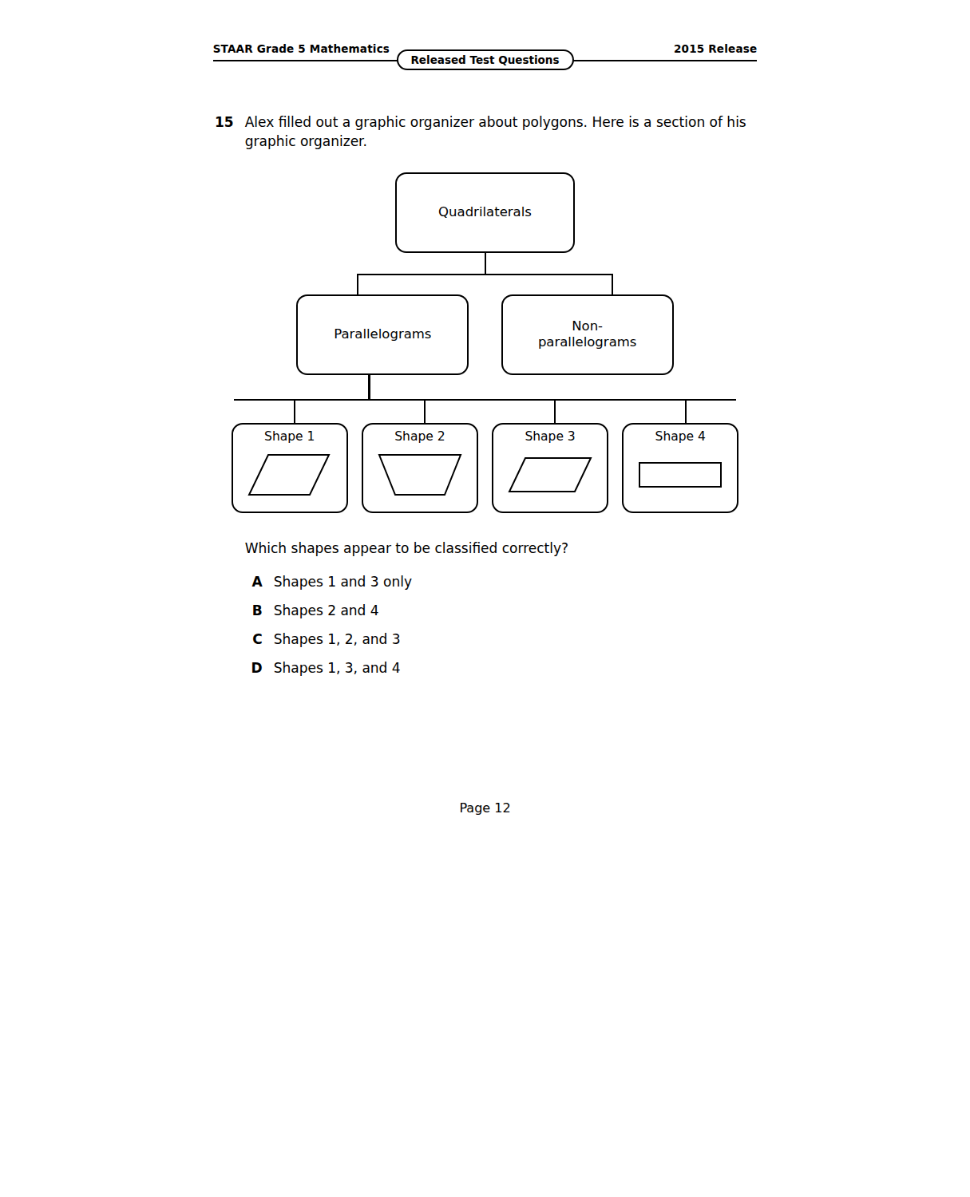STAAR Grade 5 Mathematics
2015 Release
Released Test Questions
15
Alex filled out a graphic organizer about polygons. Here is a section of his graphic organizer.
Quadrilaterals
Parallelograms
Non-
parallelograms
Shape 1
Shape 2
Shape 3
Shape 4
Which shapes appear to be classified correctly?
AShapes 1 and 3 only
BShapes 2 and 4
CShapes 1, 2, and 3
DShapes 1, 3, and 4
Page 12